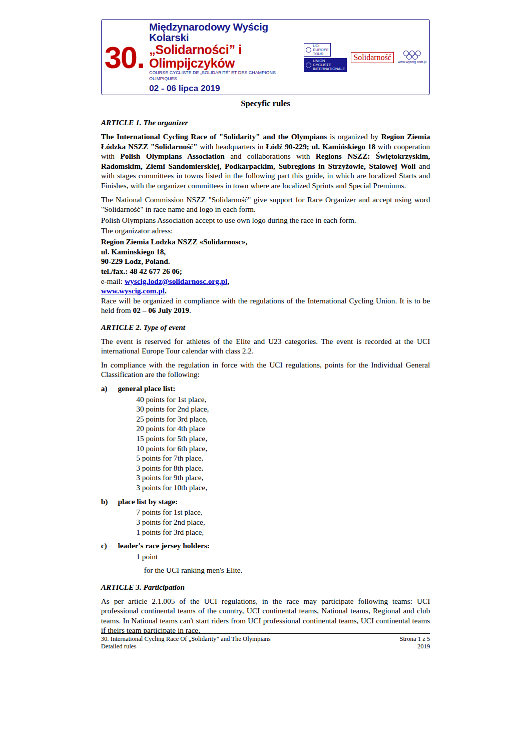30.
Międzynarodowy Wyścig Kolarski
„Solidarności” i Olimpijczyków
COURSE CYCLISTE DE „SOLIDARITÉ” ET DES CHAMPIONS OLIMPIQUES
02 - 06 lipca 2019
UCI
EUROPE
TOUR
UNION
CYCLISTE
INTERNATIONALE
Solidarność
www.wyscig.com.pl
Specyfic rules
ARTICLE 1. The organizer
The International Cycling Race of "Solidarity" and the Olympians is organized by Region Ziemia Łódzka NSZZ "Solidarność" with headquarters in Łódź 90-229; ul. Kamińskiego 18 with cooperation with Polish Olympians Association and collaborations with Regions NSZZ: Świętokrzyskim, Radomskim, Ziemi Sandomierskiej, Podkarpackim, Subregions in Strzyżowie, Stalowej Woli and with stages committees in towns listed in the following part this guide, in which are localized Starts and Finishes, with the organizer committees in town where are localized Sprints and Special Premiums.
The National Commission NSZZ "Solidarność" give support for Race Organizer and accept using word "Solidarność" in race name and logo in each form.
Polish Olympians Association accept to use own logo during the race in each form.
The organizator adress:
Region Ziemia Lodzka NSZZ «Solidarnosc»,
ul. Kaminskiego 18,
90-229 Lodz, Poland.
tel./fax.: 48 42 677 26 06;
e-mail: wyscig.lodz@solidarnosc.org.pl,
www.wyscig.com.pl.
Race will be organized in compliance with the regulations of the International Cycling Union. It is to be held from 02 – 06 July 2019.
ARTICLE 2. Type of event
The event is reserved for athletes of the Elite and U23 categories. The event is recorded at the UCI international Europe Tour calendar with class 2.2.
In compliance with the regulation in force with the UCI regulations, points for the Individual General Classification are the following:
a) general place list:
40 points for 1st place,
30 points for 2nd place,
25 points for 3rd place,
20 points for 4th place
15 points for 5th place,
10 points for 6th place,
5 points for 7th place,
3 points for 8th place,
3 points for 9th place,
3 points for 10th place,
b) place list by stage:
7 points for 1st place,
3 points for 2nd place,
1 points for 3rd place,
c) leader's race jersey holders:
1 point
for the UCI ranking men's Elite.
ARTICLE 3. Participation
As per article 2.1.005 of the UCI regulations, in the race may participate following teams: UCI professional continental teams of the country, UCI continental teams, National teams, Regional and club teams. In National teams can't start riders from UCI professional continental teams, UCI continental teams if theirs team participate in race.
30. International Cycling Race Of „Solidarity” and The Olympians
Detailed rules
Strona 1 z 5
2019